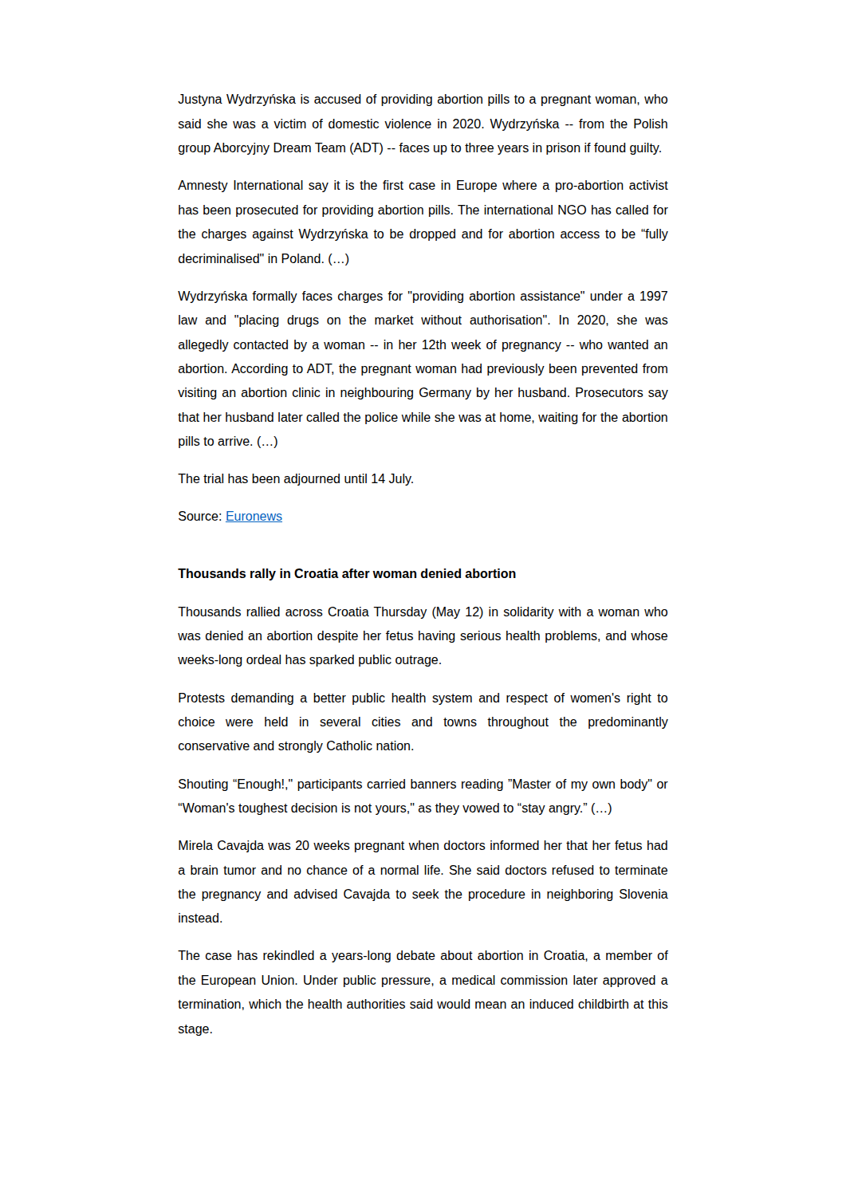Justyna Wydrzyńska is accused of providing abortion pills to a pregnant woman, who said she was a victim of domestic violence in 2020. Wydrzyńska -- from the Polish group Aborcyjny Dream Team (ADT) -- faces up to three years in prison if found guilty.
Amnesty International say it is the first case in Europe where a pro-abortion activist has been prosecuted for providing abortion pills. The international NGO has called for the charges against Wydrzyńska to be dropped and for abortion access to be “fully decriminalised" in Poland. (…)
Wydrzyńska formally faces charges for "providing abortion assistance" under a 1997 law and "placing drugs on the market without authorisation". In 2020, she was allegedly contacted by a woman -- in her 12th week of pregnancy -- who wanted an abortion. According to ADT, the pregnant woman had previously been prevented from visiting an abortion clinic in neighbouring Germany by her husband. Prosecutors say that her husband later called the police while she was at home, waiting for the abortion pills to arrive. (…)
The trial has been adjourned until 14 July.
Source: Euronews
Thousands rally in Croatia after woman denied abortion
Thousands rallied across Croatia Thursday (May 12) in solidarity with a woman who was denied an abortion despite her fetus having serious health problems, and whose weeks-long ordeal has sparked public outrage.
Protests demanding a better public health system and respect of women's right to choice were held in several cities and towns throughout the predominantly conservative and strongly Catholic nation.
Shouting “Enough!," participants carried banners reading ”Master of my own body" or “Woman's toughest decision is not yours," as they vowed to “stay angry.” (…)
Mirela Cavajda was 20 weeks pregnant when doctors informed her that her fetus had a brain tumor and no chance of a normal life. She said doctors refused to terminate the pregnancy and advised Cavajda to seek the procedure in neighboring Slovenia instead.
The case has rekindled a years-long debate about abortion in Croatia, a member of the European Union. Under public pressure, a medical commission later approved a termination, which the health authorities said would mean an induced childbirth at this stage.